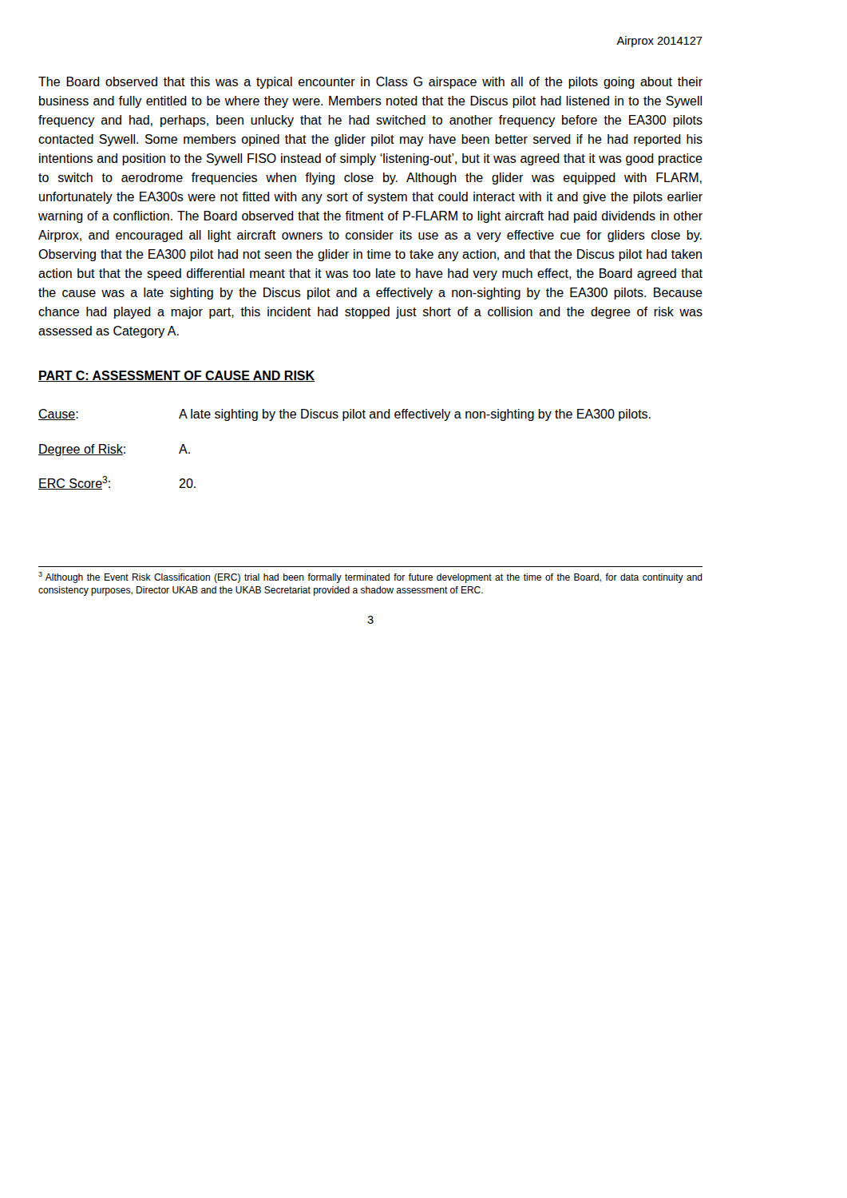Airprox 2014127
The Board observed that this was a typical encounter in Class G airspace with all of the pilots going about their business and fully entitled to be where they were. Members noted that the Discus pilot had listened in to the Sywell frequency and had, perhaps, been unlucky that he had switched to another frequency before the EA300 pilots contacted Sywell. Some members opined that the glider pilot may have been better served if he had reported his intentions and position to the Sywell FISO instead of simply ‘listening-out’, but it was agreed that it was good practice to switch to aerodrome frequencies when flying close by. Although the glider was equipped with FLARM, unfortunately the EA300s were not fitted with any sort of system that could interact with it and give the pilots earlier warning of a confliction. The Board observed that the fitment of P-FLARM to light aircraft had paid dividends in other Airprox, and encouraged all light aircraft owners to consider its use as a very effective cue for gliders close by. Observing that the EA300 pilot had not seen the glider in time to take any action, and that the Discus pilot had taken action but that the speed differential meant that it was too late to have had very much effect, the Board agreed that the cause was a late sighting by the Discus pilot and a effectively a non-sighting by the EA300 pilots. Because chance had played a major part, this incident had stopped just short of a collision and the degree of risk was assessed as Category A.
PART C: ASSESSMENT OF CAUSE AND RISK
| Cause : | A late sighting by the Discus pilot and effectively a non-sighting by the EA300 pilots. |
| Degree of Risk : | A. |
| ERC Score 3 : | 20. |
3 Although the Event Risk Classification (ERC) trial had been formally terminated for future development at the time of the Board, for data continuity and consistency purposes, Director UKAB and the UKAB Secretariat provided a shadow assessment of ERC.
3